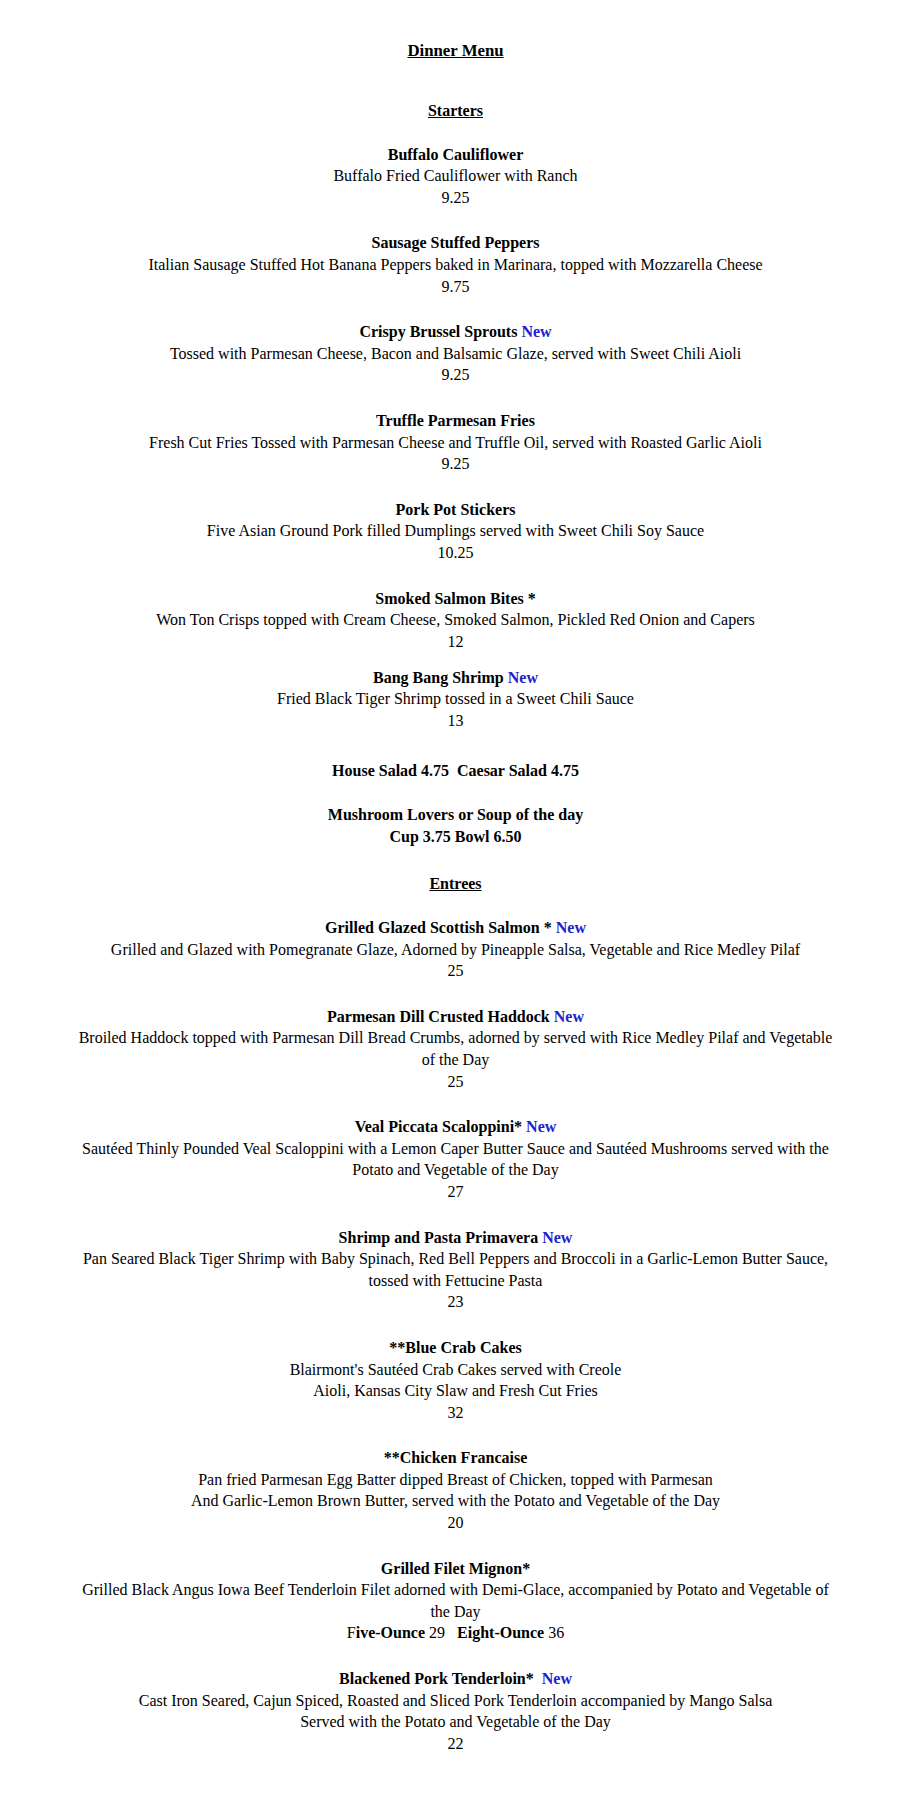Dinner Menu
Starters
Buffalo Cauliflower
Buffalo Fried Cauliflower with Ranch
9.25
Sausage Stuffed Peppers
Italian Sausage Stuffed Hot Banana Peppers baked in Marinara, topped with Mozzarella Cheese
9.75
Crispy Brussel Sprouts New
Tossed with Parmesan Cheese, Bacon and Balsamic Glaze, served with Sweet Chili Aioli
9.25
Truffle Parmesan Fries
Fresh Cut Fries Tossed with Parmesan Cheese and Truffle Oil, served with Roasted Garlic Aioli
9.25
Pork Pot Stickers
Five Asian Ground Pork filled Dumplings served with Sweet Chili Soy Sauce
10.25
Smoked Salmon Bites *
Won Ton Crisps topped with Cream Cheese, Smoked Salmon, Pickled Red Onion and Capers
12
Bang Bang Shrimp New
Fried Black Tiger Shrimp tossed in a Sweet Chili Sauce
13
House Salad 4.75 Caesar Salad 4.75
Mushroom Lovers or Soup of the day Cup 3.75 Bowl 6.50
Entrees
Grilled Glazed Scottish Salmon * New
Grilled and Glazed with Pomegranate Glaze, Adorned by Pineapple Salsa, Vegetable and Rice Medley Pilaf
25
Parmesan Dill Crusted Haddock New
Broiled Haddock topped with Parmesan Dill Bread Crumbs, adorned by served with Rice Medley Pilaf and Vegetable of the Day
25
Veal Piccata Scaloppini* New
Sautéed Thinly Pounded Veal Scaloppini with a Lemon Caper Butter Sauce and Sautéed Mushrooms served with the Potato and Vegetable of the Day
27
Shrimp and Pasta Primavera New
Pan Seared Black Tiger Shrimp with Baby Spinach, Red Bell Peppers and Broccoli in a Garlic-Lemon Butter Sauce, tossed with Fettucine Pasta
23
**Blue Crab Cakes
Blairmont's Sautéed Crab Cakes served with Creole
Aioli, Kansas City Slaw and Fresh Cut Fries
32
**Chicken Francaise
Pan fried Parmesan Egg Batter dipped Breast of Chicken, topped with Parmesan
And Garlic-Lemon Brown Butter, served with the Potato and Vegetable of the Day
20
Grilled Filet Mignon*
Grilled Black Angus Iowa Beef Tenderloin Filet adorned with Demi-Glace, accompanied by Potato and Vegetable of the Day
Five-Ounce 29 Eight-Ounce 36
Blackened Pork Tenderloin* New
Cast Iron Seared, Cajun Spiced, Roasted and Sliced Pork Tenderloin accompanied by Mango Salsa
Served with the Potato and Vegetable of the Day
22